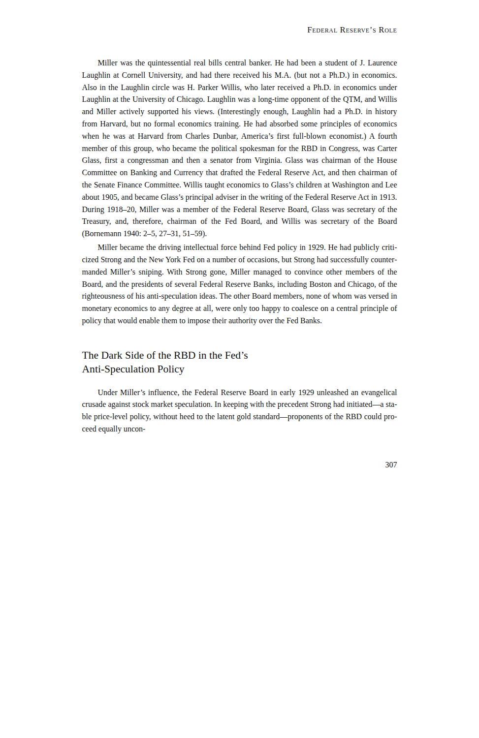Federal Reserve’s Role
Miller was the quintessential real bills central banker. He had been a student of J. Laurence Laughlin at Cornell University, and had there received his M.A. (but not a Ph.D.) in economics. Also in the Laughlin circle was H. Parker Willis, who later received a Ph.D. in economics under Laughlin at the University of Chicago. Laughlin was a long-time opponent of the QTM, and Willis and Miller actively supported his views. (Interestingly enough, Laughlin had a Ph.D. in history from Harvard, but no formal economics training. He had absorbed some principles of economics when he was at Harvard from Charles Dunbar, America’s first full-blown economist.) A fourth member of this group, who became the political spokesman for the RBD in Congress, was Carter Glass, first a congressman and then a senator from Virginia. Glass was chairman of the House Committee on Banking and Currency that drafted the Federal Reserve Act, and then chairman of the Senate Finance Committee. Willis taught economics to Glass’s children at Washington and Lee about 1905, and became Glass’s principal adviser in the writing of the Federal Reserve Act in 1913. During 1918–20, Miller was a member of the Federal Reserve Board, Glass was secretary of the Treasury, and, therefore, chairman of the Fed Board, and Willis was secretary of the Board (Bornemann 1940: 2–5, 27–31, 51–59).
Miller became the driving intellectual force behind Fed policy in 1929. He had publicly criticized Strong and the New York Fed on a number of occasions, but Strong had successfully countermanded Miller’s sniping. With Strong gone, Miller managed to convince other members of the Board, and the presidents of several Federal Reserve Banks, including Boston and Chicago, of the righteousness of his anti-speculation ideas. The other Board members, none of whom was versed in monetary economics to any degree at all, were only too happy to coalesce on a central principle of policy that would enable them to impose their authority over the Fed Banks.
The Dark Side of the RBD in the Fed’s
Anti-Speculation Policy
Under Miller’s influence, the Federal Reserve Board in early 1929 unleashed an evangelical crusade against stock market speculation. In keeping with the precedent Strong had initiated—a stable price-level policy, without heed to the latent gold standard—proponents of the RBD could proceed equally uncon-
307